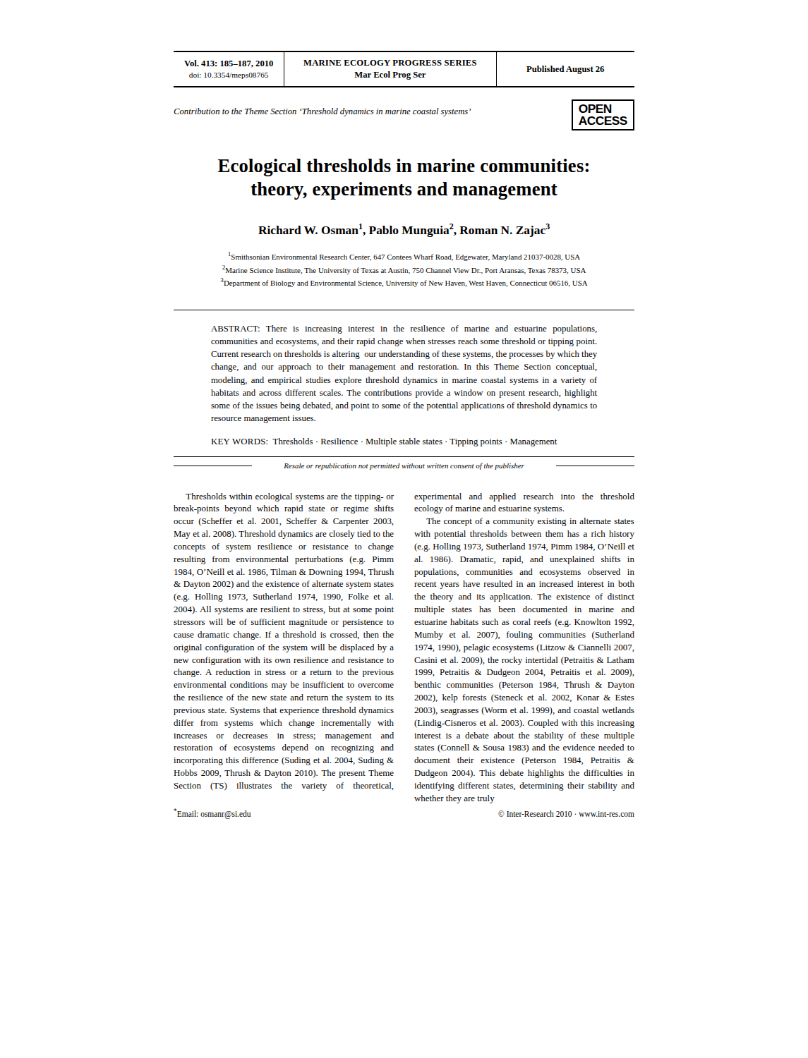| Vol. 413: 185–187, 2010 doi: 10.3354/meps08765 | MARINE ECOLOGY PROGRESS SERIES Mar Ecol Prog Ser | Published August 26 |
Contribution to the Theme Section ‘Threshold dynamics in marine coastal systems’
OPEN ACCESS
Ecological thresholds in marine communities:
theory, experiments and management
Richard W. Osman1, Pablo Munguia2, Roman N. Zajac3
1Smithsonian Environmental Research Center, 647 Contees Wharf Road, Edgewater, Maryland 21037-0028, USA
2Marine Science Institute, The University of Texas at Austin, 750 Channel View Dr., Port Aransas, Texas 78373, USA
3Department of Biology and Environmental Science, University of New Haven, West Haven, Connecticut 06516, USA
ABSTRACT: There is increasing interest in the resilience of marine and estuarine populations, communities and ecosystems, and their rapid change when stresses reach some threshold or tipping point. Current research on thresholds is altering our understanding of these systems, the processes by which they change, and our approach to their management and restoration. In this Theme Section conceptual, modeling, and empirical studies explore threshold dynamics in marine coastal systems in a variety of habitats and across different scales. The contributions provide a window on present research, highlight some of the issues being debated, and point to some of the potential applications of threshold dynamics to resource management issues.
KEY WORDS: Thresholds · Resilience · Multiple stable states · Tipping points · Management
Resale or republication not permitted without written consent of the publisher
Thresholds within ecological systems are the tipping- or break-points beyond which rapid state or regime shifts occur (Scheffer et al. 2001, Scheffer & Carpenter 2003, May et al. 2008). Threshold dynamics are closely tied to the concepts of system resilience or resistance to change resulting from environmental perturbations (e.g. Pimm 1984, O’Neill et al. 1986, Tilman & Downing 1994, Thrush & Dayton 2002) and the existence of alternate system states (e.g. Holling 1973, Sutherland 1974, 1990, Folke et al. 2004). All systems are resilient to stress, but at some point stressors will be of sufficient magnitude or persistence to cause dramatic change. If a threshold is crossed, then the original configuration of the system will be displaced by a new configuration with its own resilience and resistance to change. A reduction in stress or a return to the previous environmental conditions may be insufficient to overcome the resilience of the new state and return the system to its previous state. Systems that experience threshold dynamics differ from systems which change incrementally with increases or decreases in stress; management and restoration of ecosystems depend on recognizing and incorporating this difference (Suding et al. 2004, Suding & Hobbs 2009, Thrush & Dayton 2010). The present Theme Section (TS) illustrates the variety of theoretical, experimental and applied research into the threshold ecology of marine and estuarine systems.
The concept of a community existing in alternate states with potential thresholds between them has a rich history (e.g. Holling 1973, Sutherland 1974, Pimm 1984, O’Neill et al. 1986). Dramatic, rapid, and unexplained shifts in populations, communities and ecosystems observed in recent years have resulted in an increased interest in both the theory and its application. The existence of distinct multiple states has been documented in marine and estuarine habitats such as coral reefs (e.g. Knowlton 1992, Mumby et al. 2007), fouling communities (Sutherland 1974, 1990), pelagic ecosystems (Litzow & Ciannelli 2007, Casini et al. 2009), the rocky intertidal (Petraitis & Latham 1999, Petraitis & Dudgeon 2004, Petraitis et al. 2009), benthic communities (Peterson 1984, Thrush & Dayton 2002), kelp forests (Steneck et al. 2002, Konar & Estes 2003), seagrasses (Worm et al. 1999), and coastal wetlands (Lindig-Cisneros et al. 2003). Coupled with this increasing interest is a debate about the stability of these multiple states (Connell & Sousa 1983) and the evidence needed to document their existence (Peterson 1984, Petraitis & Dudgeon 2004). This debate highlights the difficulties in identifying different states, determining their stability and whether they are truly
*Email: osmanr@si.edu
© Inter-Research 2010 · www.int-res.com